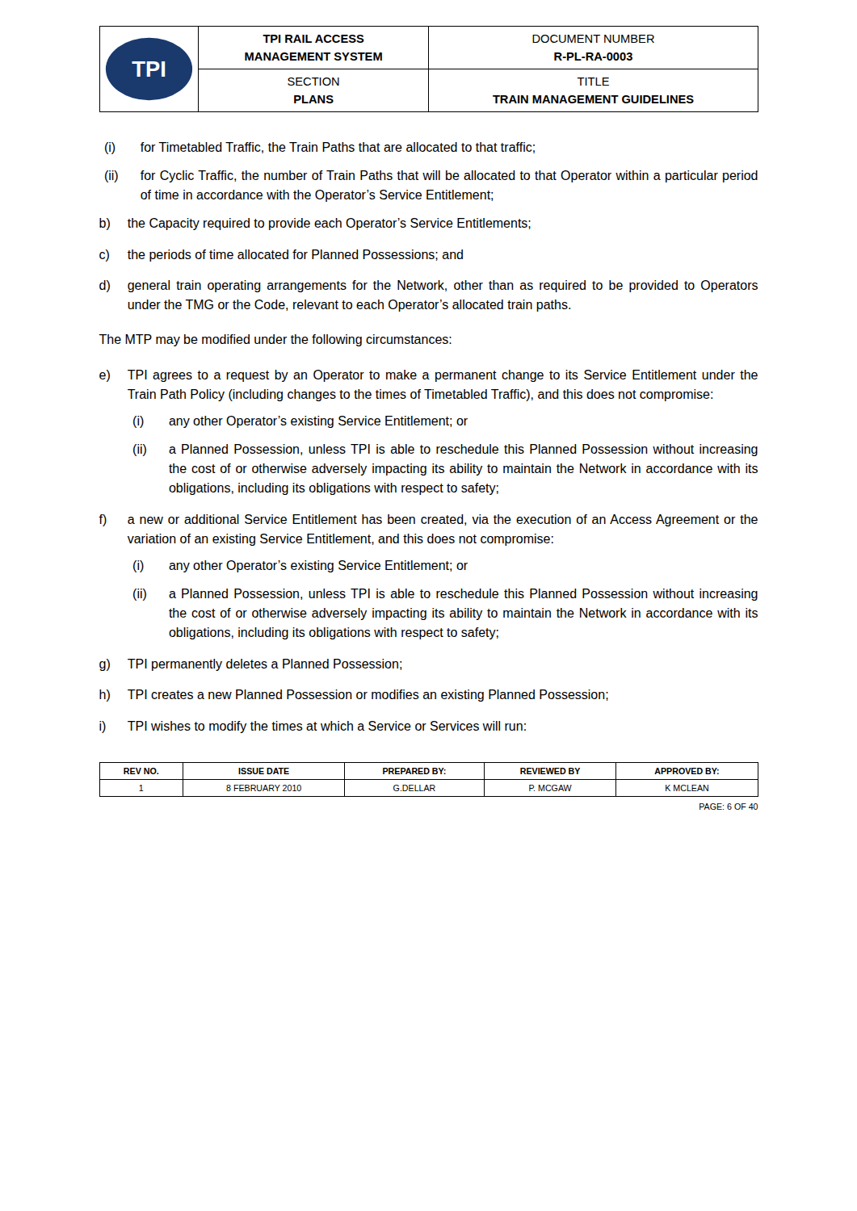| | TPI RAIL ACCESS MANAGEMENT SYSTEM | DOCUMENT NUMBER R-PL-RA-0003 |
| SECTION PLANS | TITLE TRAIN MANAGEMENT GUIDELINES |
(i) for Timetabled Traffic, the Train Paths that are allocated to that traffic;
(ii) for Cyclic Traffic, the number of Train Paths that will be allocated to that Operator within a particular period of time in accordance with the Operator’s Service Entitlement;
b) the Capacity required to provide each Operator’s Service Entitlements;
c) the periods of time allocated for Planned Possessions; and
d) general train operating arrangements for the Network, other than as required to be provided to Operators under the TMG or the Code, relevant to each Operator’s allocated train paths.
The MTP may be modified under the following circumstances:
e) TPI agrees to a request by an Operator to make a permanent change to its Service Entitlement under the Train Path Policy (including changes to the times of Timetabled Traffic), and this does not compromise:
(i) any other Operator’s existing Service Entitlement; or
(ii) a Planned Possession, unless TPI is able to reschedule this Planned Possession without increasing the cost of or otherwise adversely impacting its ability to maintain the Network in accordance with its obligations, including its obligations with respect to safety;
f) a new or additional Service Entitlement has been created, via the execution of an Access Agreement or the variation of an existing Service Entitlement, and this does not compromise:
(i) any other Operator’s existing Service Entitlement; or
(ii) a Planned Possession, unless TPI is able to reschedule this Planned Possession without increasing the cost of or otherwise adversely impacting its ability to maintain the Network in accordance with its obligations, including its obligations with respect to safety;
g) TPI permanently deletes a Planned Possession;
h) TPI creates a new Planned Possession or modifies an existing Planned Possession;
i) TPI wishes to modify the times at which a Service or Services will run:
| REV NO. | ISSUE DATE | PREPARED BY: | REVIEWED BY | APPROVED BY: |
| --- | --- | --- | --- | --- |
| 1 | 8 FEBRUARY 2010 | G.DELLAR | P. MCGAW | K MCLEAN |
PAGE: 6 OF 40